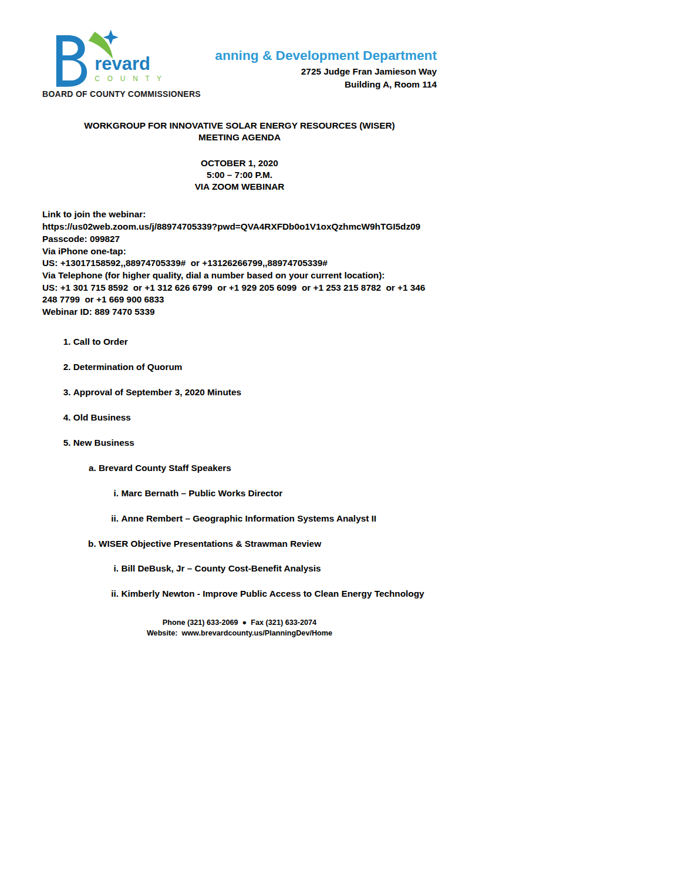BOARD OF COUNTY COMMISSIONERS
anning & Development Department
2725 Judge Fran Jamieson Way
Building A, Room 114
WORKGROUP FOR INNOVATIVE SOLAR ENERGY RESOURCES (WISER)
MEETING AGENDA
OCTOBER 1, 2020
5:00 – 7:00 P.M.
VIA ZOOM WEBINAR
Link to join the webinar:
https://us02web.zoom.us/j/88974705339?pwd=QVA4RXFDb0o1V1oxQzhmcW9hTGI5dz09
Passcode: 099827
Via iPhone one-tap:
US: +13017158592,,88974705339# or +13126266799,,88974705339#
Via Telephone (for higher quality, dial a number based on your current location):
US: +1 301 715 8592 or +1 312 626 6799 or +1 929 205 6099 or +1 253 215 8782 or +1 346 248 7799 or +1 669 900 6833
Webinar ID: 889 7470 5339
Call to Order
Determination of Quorum
Approval of September 3, 2020 Minutes
Old Business
New Business
Brevard County Staff Speakers
Marc Bernath – Public Works Director
Anne Rembert – Geographic Information Systems Analyst II
WISER Objective Presentations & Strawman Review
Bill DeBusk, Jr – County Cost-Benefit Analysis
Kimberly Newton - Improve Public Access to Clean Energy Technology
Phone (321) 633-2069 ● Fax (321) 633-2074
Website: www.brevardcounty.us/PlanningDev/Home